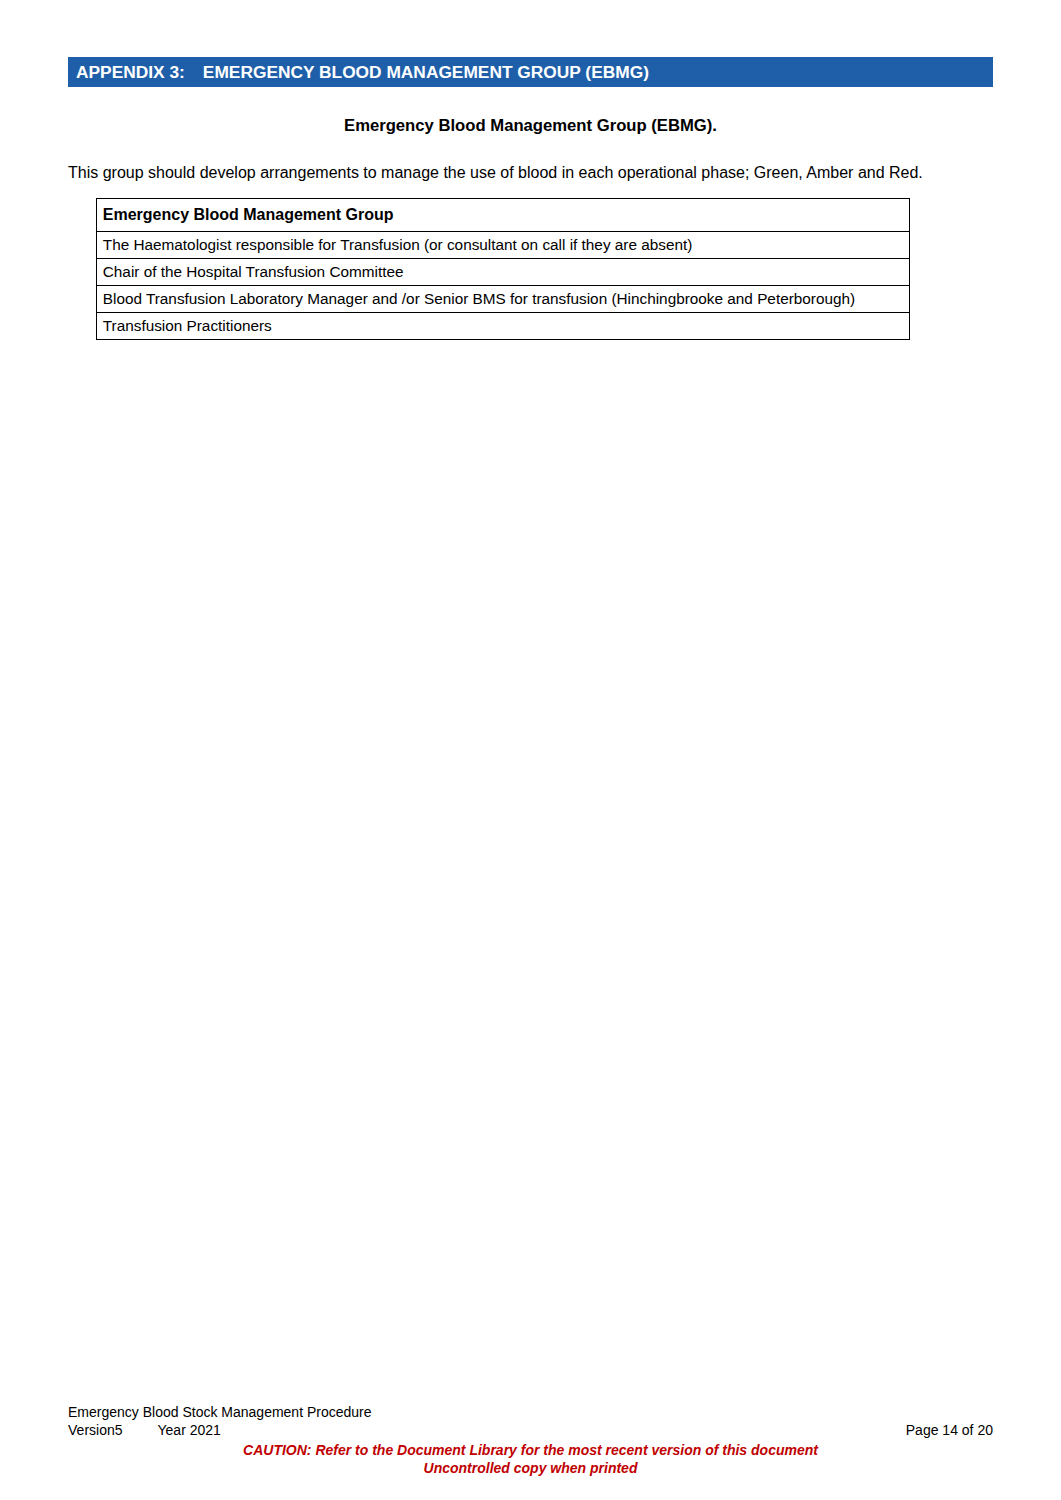APPENDIX 3: EMERGENCY BLOOD MANAGEMENT GROUP (EBMG)
Emergency Blood Management Group (EBMG).
This group should develop arrangements to manage the use of blood in each operational phase; Green, Amber and Red.
| Emergency Blood Management Group |
| The Haematologist responsible for Transfusion (or consultant on call if they are absent) |
| Chair of the Hospital Transfusion Committee |
| Blood Transfusion Laboratory Manager and /or Senior BMS for transfusion (Hinchingbrooke and Peterborough) |
| Transfusion Practitioners |
Emergency Blood Stock Management Procedure
Version5 Year 2021 Page 14 of 20
CAUTION: Refer to the Document Library for the most recent version of this document Uncontrolled copy when printed